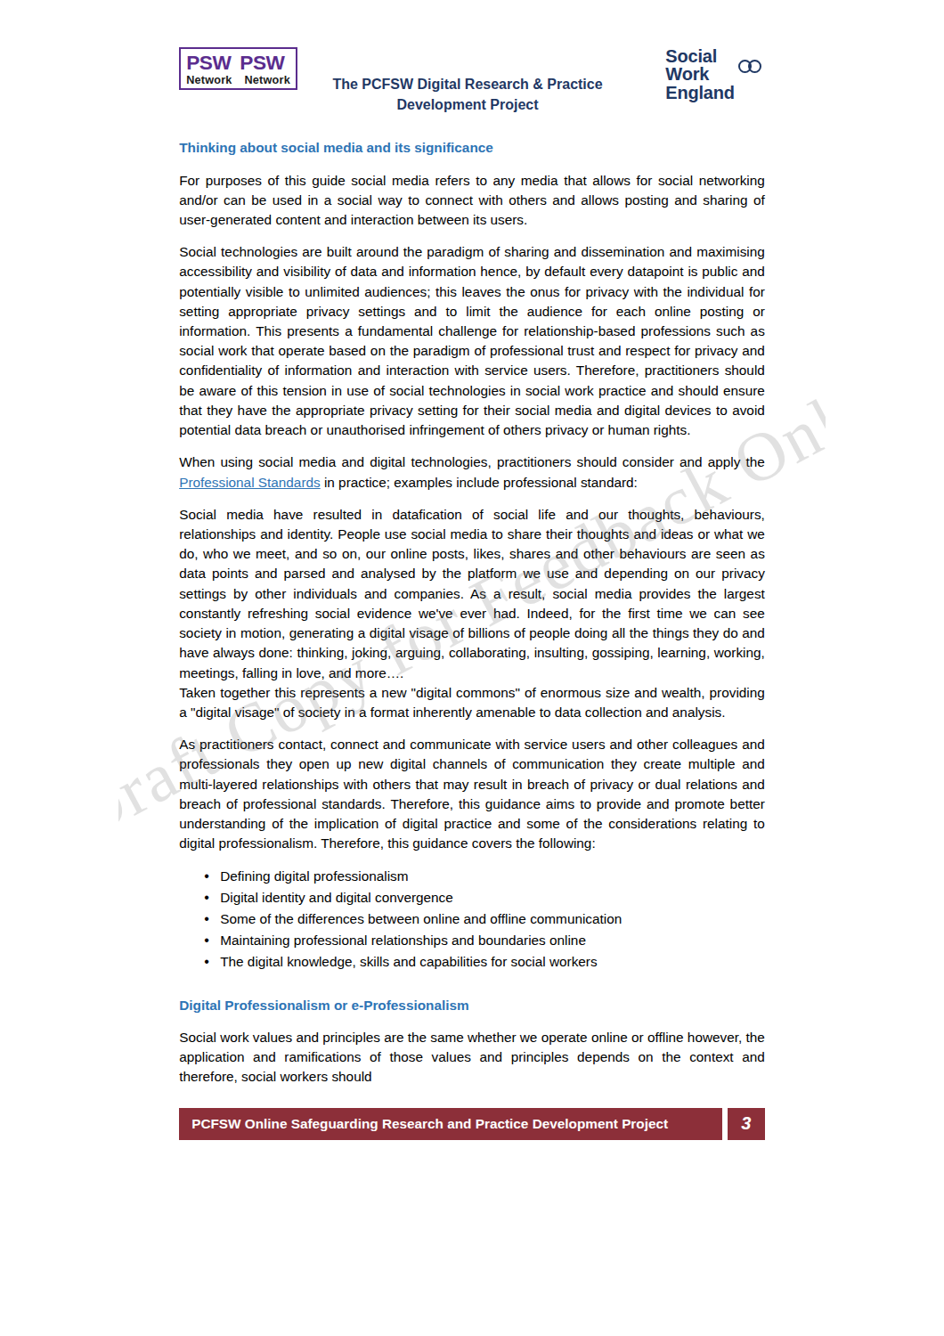PSW PSW
Network Network
The PCFSW Digital Research & Practice Development Project
Social
Work
England
Draft Copy for Feedback Only
Thinking about social media and its significance
For purposes of this guide social media refers to any media that allows for social networking and/or can be used in a social way to connect with others and allows posting and sharing of user-generated content and interaction between its users.
Social technologies are built around the paradigm of sharing and dissemination and maximising accessibility and visibility of data and information hence, by default every datapoint is public and potentially visible to unlimited audiences; this leaves the onus for privacy with the individual for setting appropriate privacy settings and to limit the audience for each online posting or information. This presents a fundamental challenge for relationship-based professions such as social work that operate based on the paradigm of professional trust and respect for privacy and confidentiality of information and interaction with service users. Therefore, practitioners should be aware of this tension in use of social technologies in social work practice and should ensure that they have the appropriate privacy setting for their social media and digital devices to avoid potential data breach or unauthorised infringement of others privacy or human rights.
When using social media and digital technologies, practitioners should consider and apply the Professional Standards in practice; examples include professional standard:
Social media have resulted in datafication of social life and our thoughts, behaviours, relationships and identity. People use social media to share their thoughts and ideas or what we do, who we meet, and so on, our online posts, likes, shares and other behaviours are seen as data points and parsed and analysed by the platform we use and depending on our privacy settings by other individuals and companies. As a result, social media provides the largest constantly refreshing social evidence we've ever had. Indeed, for the first time we can see society in motion, generating a digital visage of billions of people doing all the things they do and have always done: thinking, joking, arguing, collaborating, insulting, gossiping, learning, working, meetings, falling in love, and more….
Taken together this represents a new "digital commons" of enormous size and wealth, providing a "digital visage" of society in a format inherently amenable to data collection and analysis.
As practitioners contact, connect and communicate with service users and other colleagues and professionals they open up new digital channels of communication they create multiple and multi-layered relationships with others that may result in breach of privacy or dual relations and breach of professional standards. Therefore, this guidance aims to provide and promote better understanding of the implication of digital practice and some of the considerations relating to digital professionalism. Therefore, this guidance covers the following:
Defining digital professionalism
Digital identity and digital convergence
Some of the differences between online and offline communication
Maintaining professional relationships and boundaries online
The digital knowledge, skills and capabilities for social workers
Digital Professionalism or e-Professionalism
Social work values and principles are the same whether we operate online or offline however, the application and ramifications of those values and principles depends on the context and therefore, social workers should
PCFSW Online Safeguarding Research and Practice Development Project
3